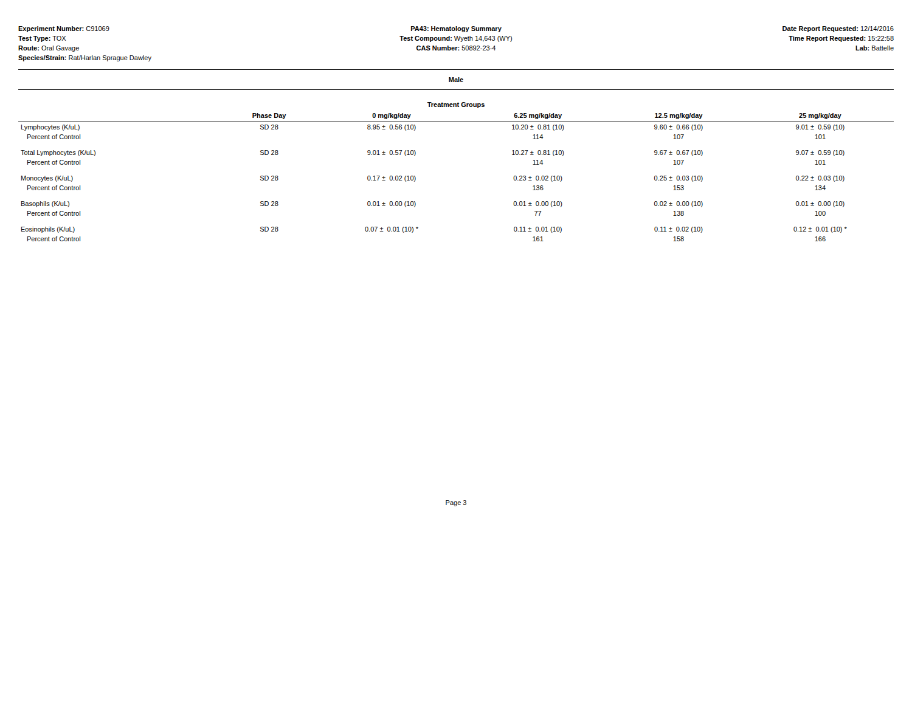Experiment Number: C91069
Test Type: TOX
Route: Oral Gavage
Species/Strain: Rat/Harlan Sprague Dawley
PA43: Hematology Summary
Test Compound: Wyeth 14,643 (WY)
CAS Number: 50892-23-4
Date Report Requested: 12/14/2016
Time Report Requested: 15:22:58
Lab: Battelle
Male
Treatment Groups
| | Phase Day | 0 mg/kg/day | 6.25 mg/kg/day | 12.5 mg/kg/day | 25 mg/kg/day |
| --- | --- | --- | --- | --- | --- |
| Lymphocytes (K/uL) | SD 28 | 8.95 ± 0.56 (10) | 10.20 ± 0.81 (10) | 9.60 ± 0.66 (10) | 9.01 ± 0.59 (10) |
| Percent of Control | | | 114 | 107 | 101 |
| Total Lymphocytes (K/uL) | SD 28 | 9.01 ± 0.57 (10) | 10.27 ± 0.81 (10) | 9.67 ± 0.67 (10) | 9.07 ± 0.59 (10) |
| Percent of Control | | | 114 | 107 | 101 |
| Monocytes (K/uL) | SD 28 | 0.17 ± 0.02 (10) | 0.23 ± 0.02 (10) | 0.25 ± 0.03 (10) | 0.22 ± 0.03 (10) |
| Percent of Control | | | 136 | 153 | 134 |
| Basophils (K/uL) | SD 28 | 0.01 ± 0.00 (10) | 0.01 ± 0.00 (10) | 0.02 ± 0.00 (10) | 0.01 ± 0.00 (10) |
| Percent of Control | | | 77 | 138 | 100 |
| Eosinophils (K/uL) | SD 28 | 0.07 ± 0.01 (10) * | 0.11 ± 0.01 (10) | 0.11 ± 0.02 (10) | 0.12 ± 0.01 (10) * |
| Percent of Control | | | 161 | 158 | 166 |
Page 3